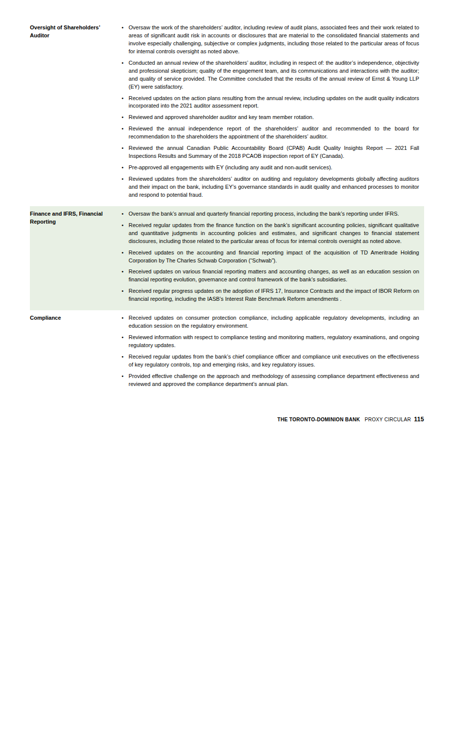| Oversight of Shareholders’ Auditor | Oversaw the work of the shareholders’ auditor, including review of audit plans, associated fees and their work related to areas of significant audit risk in accounts or disclosures that are material to the consolidated financial statements and involve especially challenging, subjective or complex judgments, including those related to the particular areas of focus for internal controls oversight as noted above. Conducted an annual review of the shareholders’ auditor, including in respect of: the auditor’s independence, objectivity and professional skepticism; quality of the engagement team, and its communications and interactions with the auditor; and quality of service provided. The Committee concluded that the results of the annual review of Ernst & Young LLP (EY) were satisfactory. Received updates on the action plans resulting from the annual review, including updates on the audit quality indicators incorporated into the 2021 auditor assessment report. Reviewed and approved shareholder auditor and key team member rotation. Reviewed the annual independence report of the shareholders’ auditor and recommended to the board for recommendation to the shareholders the appointment of the shareholders’ auditor. Reviewed the annual Canadian Public Accountability Board (CPAB) Audit Quality Insights Report — 2021 Fall Inspections Results and Summary of the 2018 PCAOB inspection report of EY (Canada). Pre-approved all engagements with EY (including any audit and non-audit services). Reviewed updates from the shareholders’ auditor on auditing and regulatory developments globally affecting auditors and their impact on the bank, including EY’s governance standards in audit quality and enhanced processes to monitor and respond to potential fraud. |
| Finance and IFRS, Financial Reporting | Oversaw the bank’s annual and quarterly financial reporting process, including the bank’s reporting under IFRS. Received regular updates from the finance function on the bank’s significant accounting policies, significant qualitative and quantitative judgments in accounting policies and estimates, and significant changes to financial statement disclosures, including those related to the particular areas of focus for internal controls oversight as noted above. Received updates on the accounting and financial reporting impact of the acquisition of TD Ameritrade Holding Corporation by The Charles Schwab Corporation (“Schwab”). Received updates on various financial reporting matters and accounting changes, as well as an education session on financial reporting evolution, governance and control framework of the bank’s subsidiaries. Received regular progress updates on the adoption of IFRS 17, Insurance Contracts and the impact of IBOR Reform on financial reporting, including the IASB’s Interest Rate Benchmark Reform amendments . |
| Compliance | Received updates on consumer protection compliance, including applicable regulatory developments, including an education session on the regulatory environment. Reviewed information with respect to compliance testing and monitoring matters, regulatory examinations, and ongoing regulatory updates. Received regular updates from the bank’s chief compliance officer and compliance unit executives on the effectiveness of key regulatory controls, top and emerging risks, and key regulatory issues. Provided effective challenge on the approach and methodology of assessing compliance department effectiveness and reviewed and approved the compliance department’s annual plan. |
THE TORONTO-DOMINION BANK PROXY CIRCULAR115